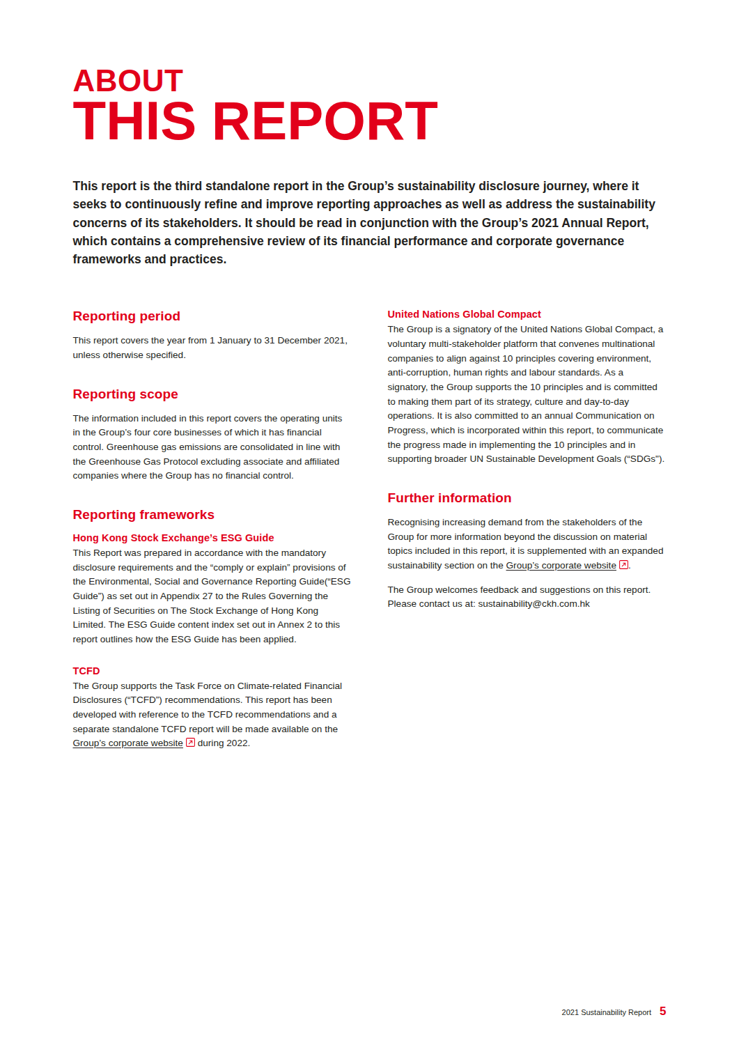ABOUT THIS REPORT
This report is the third standalone report in the Group’s sustainability disclosure journey, where it seeks to continuously refine and improve reporting approaches as well as address the sustainability concerns of its stakeholders. It should be read in conjunction with the Group’s 2021 Annual Report, which contains a comprehensive review of its financial performance and corporate governance frameworks and practices.
Reporting period
This report covers the year from 1 January to 31 December 2021, unless otherwise specified.
Reporting scope
The information included in this report covers the operating units in the Group’s four core businesses of which it has financial control. Greenhouse gas emissions are consolidated in line with the Greenhouse Gas Protocol excluding associate and affiliated companies where the Group has no financial control.
Reporting frameworks
Hong Kong Stock Exchange’s ESG Guide
This Report was prepared in accordance with the mandatory disclosure requirements and the “comply or explain” provisions of the Environmental, Social and Governance Reporting Guide(“ESG Guide”) as set out in Appendix 27 to the Rules Governing the Listing of Securities on The Stock Exchange of Hong Kong Limited. The ESG Guide content index set out in Annex 2 to this report outlines how the ESG Guide has been applied.
TCFD
The Group supports the Task Force on Climate-related Financial Disclosures (“TCFD”) recommendations. This report has been developed with reference to the TCFD recommendations and a separate standalone TCFD report will be made available on the Group’s corporate website during 2022.
United Nations Global Compact
The Group is a signatory of the United Nations Global Compact, a voluntary multi-stakeholder platform that convenes multinational companies to align against 10 principles covering environment, anti-corruption, human rights and labour standards. As a signatory, the Group supports the 10 principles and is committed to making them part of its strategy, culture and day-to-day operations. It is also committed to an annual Communication on Progress, which is incorporated within this report, to communicate the progress made in implementing the 10 principles and in supporting broader UN Sustainable Development Goals (“SDGs").
Further information
Recognising increasing demand from the stakeholders of the Group for more information beyond the discussion on material topics included in this report, it is supplemented with an expanded sustainability section on the Group’s corporate website .
The Group welcomes feedback and suggestions on this report.
Please contact us at: sustainability@ckh.com.hk
2021 Sustainability Report 5